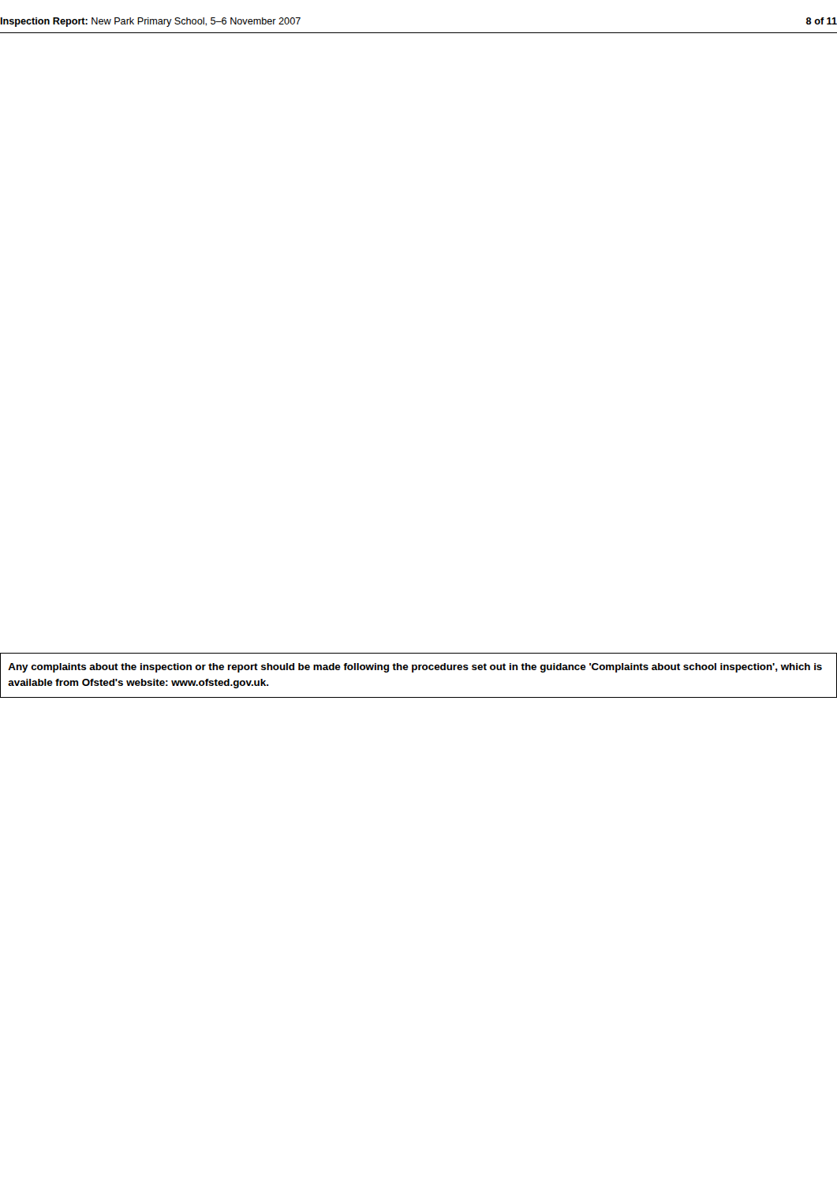Inspection Report: New Park Primary School, 5–6 November 2007
8 of 11
Any complaints about the inspection or the report should be made following the procedures set out in the guidance 'Complaints about school inspection', which is available from Ofsted's website: www.ofsted.gov.uk.